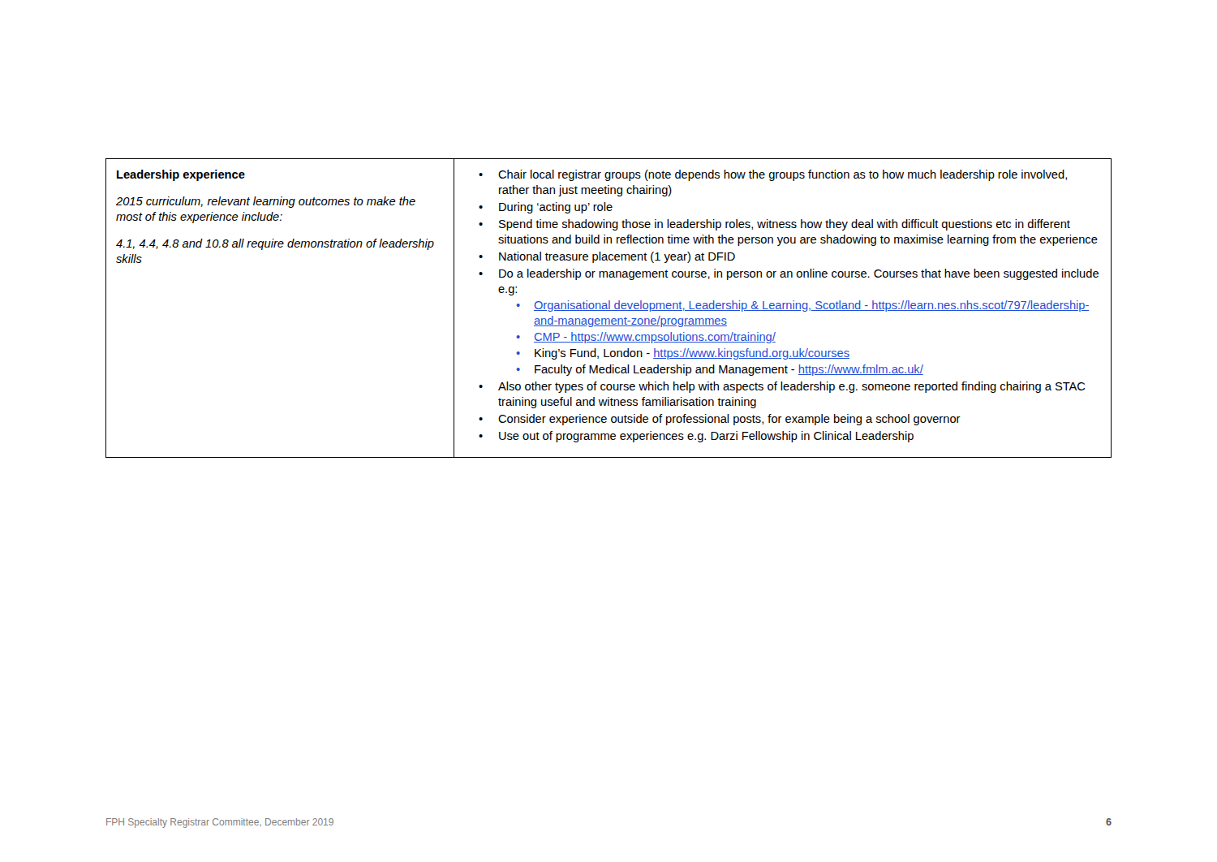| Leadership experience 2015 curriculum, relevant learning outcomes to make the most of this experience include: 4.1, 4.4, 4.8 and 10.8 all require demonstration of leadership skills | Chair local registrar groups (note depends how the groups function as to how much leadership role involved, rather than just meeting chairing) During ‘acting up’ role Spend time shadowing those in leadership roles, witness how they deal with difficult questions etc in different situations and build in reflection time with the person you are shadowing to maximise learning from the experience National treasure placement (1 year) at DFID Do a leadership or management course, in person or an online course. Courses that have been suggested include e.g: Organisational development, Leadership & Learning, Scotland - https://learn.nes.nhs.scot/797/leadership-and-management-zone/programmes CMP - https://www.cmpsolutions.com/training/ King’s Fund, London - https://www.kingsfund.org.uk/courses Faculty of Medical Leadership and Management - https://www.fmlm.ac.uk/ Also other types of course which help with aspects of leadership e.g. someone reported finding chairing a STAC training useful and witness familiarisation training Consider experience outside of professional posts, for example being a school governor Use out of programme experiences e.g. Darzi Fellowship in Clinical Leadership |
FPH Specialty Registrar Committee, December 2019 6